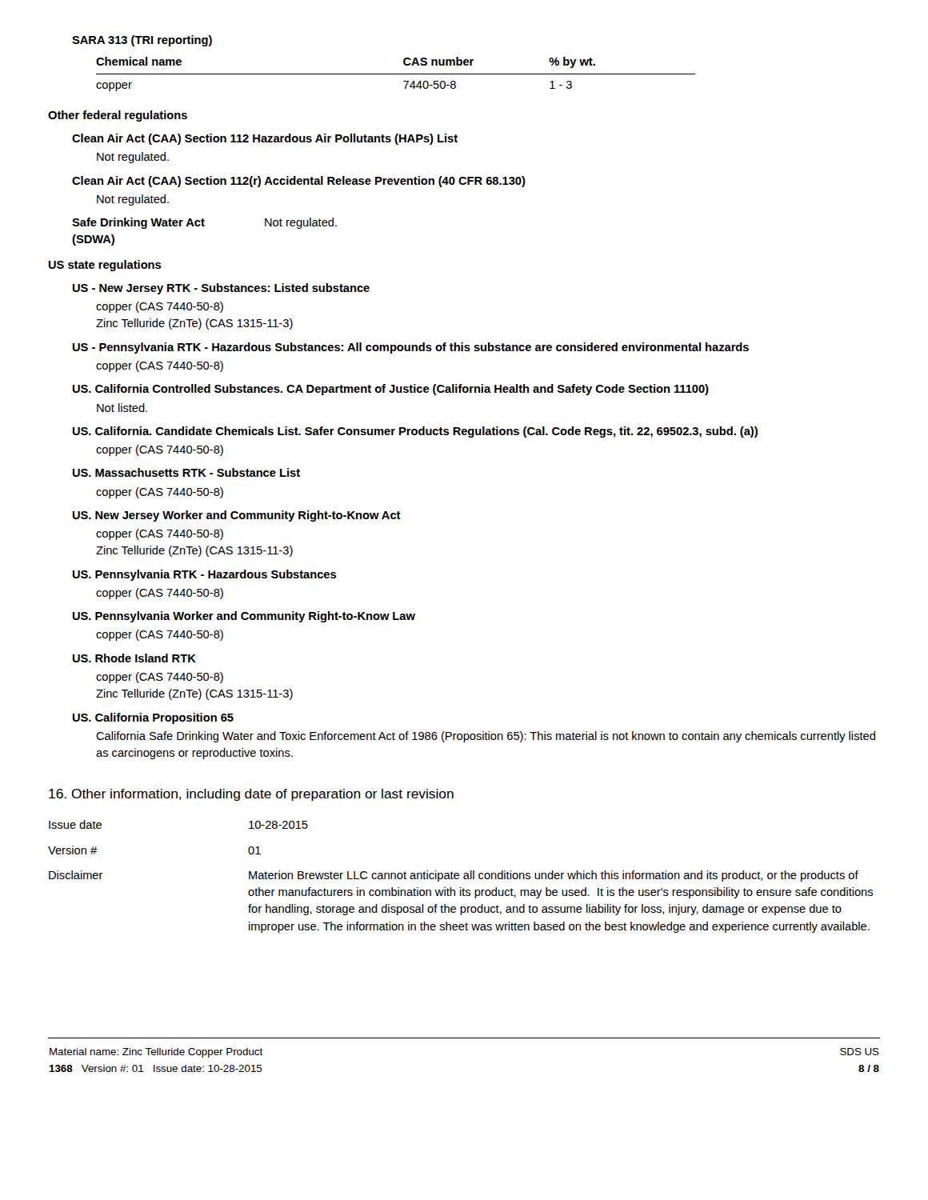SARA 313 (TRI reporting)
| Chemical name | CAS number | % by wt. |
| --- | --- | --- |
| copper | 7440-50-8 | 1 - 3 |
Other federal regulations
Clean Air Act (CAA) Section 112 Hazardous Air Pollutants (HAPs) List
Not regulated.
Clean Air Act (CAA) Section 112(r) Accidental Release Prevention (40 CFR 68.130)
Not regulated.
Safe Drinking Water Act
(SDWA)
Not regulated.
US state regulations
US - New Jersey RTK - Substances: Listed substance
copper (CAS 7440-50-8)
Zinc Telluride (ZnTe) (CAS 1315-11-3)
US - Pennsylvania RTK - Hazardous Substances: All compounds of this substance are considered environmental hazards
copper (CAS 7440-50-8)
US. California Controlled Substances. CA Department of Justice (California Health and Safety Code Section 11100)
Not listed.
US. California. Candidate Chemicals List. Safer Consumer Products Regulations (Cal. Code Regs, tit. 22, 69502.3, subd. (a))
copper (CAS 7440-50-8)
US. Massachusetts RTK - Substance List
copper (CAS 7440-50-8)
US. New Jersey Worker and Community Right-to-Know Act
copper (CAS 7440-50-8)
Zinc Telluride (ZnTe) (CAS 1315-11-3)
US. Pennsylvania RTK - Hazardous Substances
copper (CAS 7440-50-8)
US. Pennsylvania Worker and Community Right-to-Know Law
copper (CAS 7440-50-8)
US. Rhode Island RTK
copper (CAS 7440-50-8)
Zinc Telluride (ZnTe) (CAS 1315-11-3)
US. California Proposition 65
California Safe Drinking Water and Toxic Enforcement Act of 1986 (Proposition 65): This material is not known to contain any chemicals currently listed as carcinogens or reproductive toxins.
16. Other information, including date of preparation or last revision
| Issue date | 10-28-2015 |
| Version # | 01 |
| Disclaimer | Materion Brewster LLC cannot anticipate all conditions under which this information and its product, or the products of other manufacturers in combination with its product, may be used. It is the user's responsibility to ensure safe conditions for handling, storage and disposal of the product, and to assume liability for loss, injury, damage or expense due to improper use. The information in the sheet was written based on the best knowledge and experience currently available. |
| Material name: Zinc Telluride Copper Product | SDS US |
| 1368 Version #: 01 Issue date: 10-28-2015 | 8 / 8 |